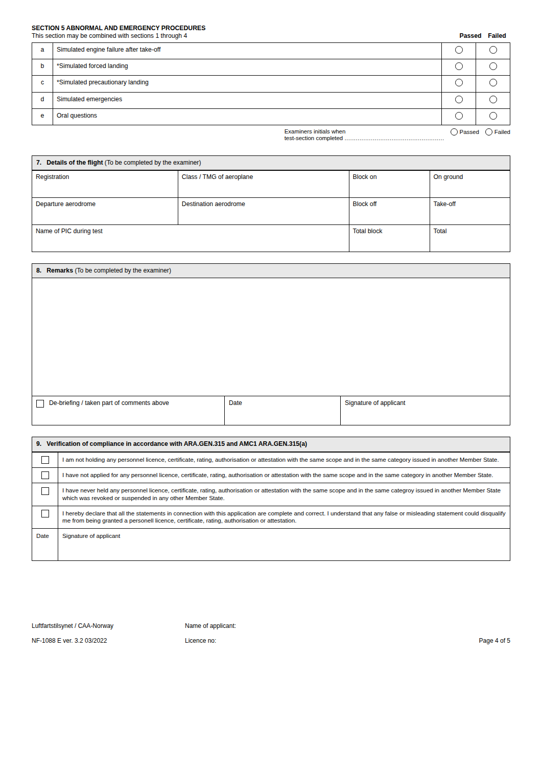SECTION 5 ABNORMAL AND EMERGENCY PROCEDURES
This section may be combined with sections 1 through 4
Passed Failed
| a | Simulated engine failure after take-off | | |
| b | *Simulated forced landing | | |
| c | *Simulated precautionary landing | | |
| d | Simulated emergencies | | |
| e | Oral questions | | |
Examiners initials when test-section completed .....................................................
Passed
Failed
7. Details of the flight (To be completed by the examiner)
| Registration | Class / TMG of aeroplane | Block on | On ground |
| Departure aerodrome | Destination aerodrome | Block off | Take-off |
| Name of PIC during test | Total block | Total |
8. Remarks (To be completed by the examiner)
| De-briefing / taken part of comments above | Date | Signature of applicant |
9. Verification of compliance in accordance with ARA.GEN.315 and AMC1 ARA.GEN.315(a)
| | I am not holding any personnel licence, certificate, rating, authorisation or attestation with the same scope and in the same category issued in another Member State. |
| | I have not applied for any personnel licence, certificate, rating, authorisation or attestation with the same scope and in the same category in another Member State. |
| | I have never held any personnel licence, certificate, rating, authorisation or attestation with the same scope and in the same categroy issued in another Member State which was revoked or suspended in any other Member State. |
| | I hereby declare that all the statements in connection with this application are complete and correct. I understand that any false or misleading statement could disqualify me from being granted a personell licence, certificate, rating, authorisation or attestation. |
| Date | Signature of applicant |
Luftfartstilsynet / CAA-Norway
Name of applicant:
NF-1088 E ver. 3.2 03/2022
Licence no:
Page 4 of 5